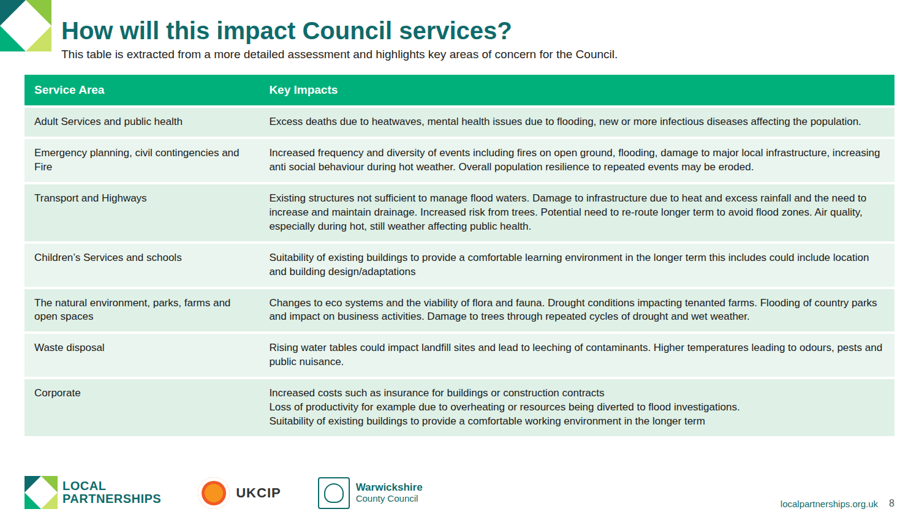How will this impact Council services?
This table is extracted from a more detailed assessment and highlights key areas of concern for the Council.
| Service Area | Key Impacts |
| --- | --- |
| Adult Services and public health | Excess deaths due to heatwaves, mental health issues due to flooding, new or more infectious diseases affecting the population. |
| Emergency planning, civil contingencies and Fire | Increased frequency and diversity of events including fires on open ground, flooding, damage to major local infrastructure, increasing anti social behaviour during hot weather. Overall population resilience to repeated events may be eroded. |
| Transport and Highways | Existing structures not sufficient to manage flood waters. Damage to infrastructure due to heat and excess rainfall and the need to increase and maintain drainage. Increased risk from trees. Potential need to re-route longer term to avoid flood zones. Air quality, especially during hot, still weather affecting public health. |
| Children’s Services and schools | Suitability of existing buildings to provide a comfortable learning environment in the longer term this includes could include location and building design/adaptations |
| The natural environment, parks, farms and open spaces | Changes to eco systems and the viability of flora and fauna. Drought conditions impacting tenanted farms. Flooding of country parks and impact on business activities. Damage to trees through repeated cycles of drought and wet weather. |
| Waste disposal | Rising water tables could impact landfill sites and lead to leeching of contaminants. Higher temperatures leading to odours, pests and public nuisance. |
| Corporate | Increased costs such as insurance for buildings or construction contracts Loss of productivity for example due to overheating or resources being diverted to flood investigations. Suitability of existing buildings to provide a comfortable working environment in the longer term |
LOCALPARTNERSHIPS
UKCIP
WarwickshireCounty Council
localpartnerships.org.uk 8